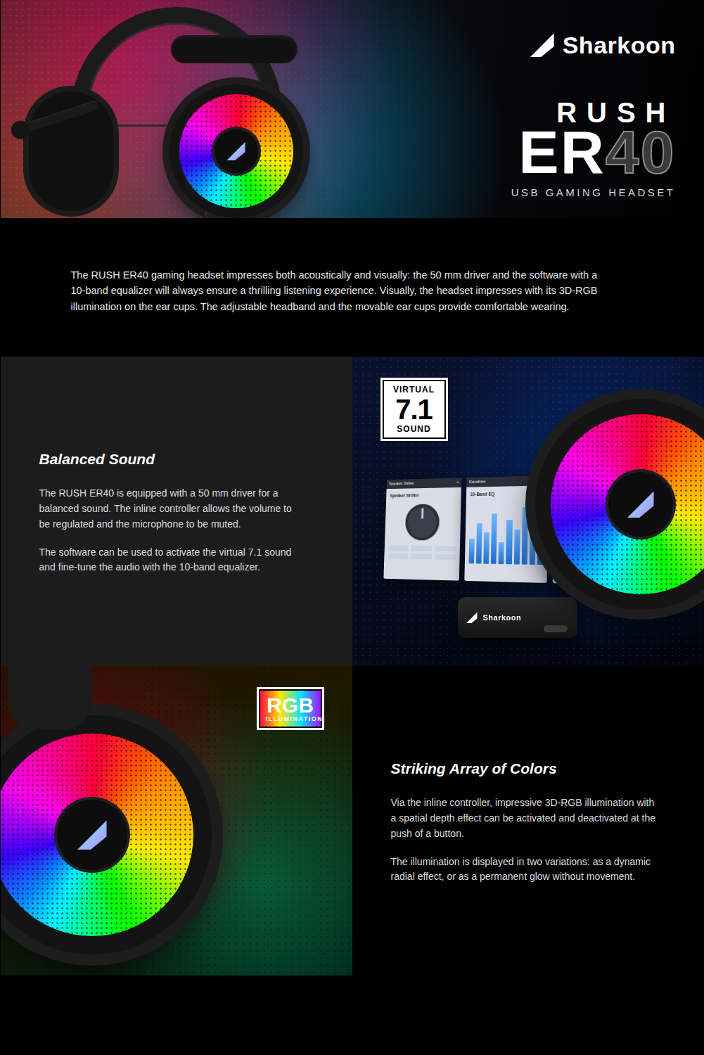Sharkoon
RUSH
ER 40
USB GAMING HEADSET
The RUSH ER40 gaming headset impresses both acoustically and visually: the 50 mm driver and the software with a 10-band equalizer will always ensure a thrilling listening experience. Visually, the headset impresses with its 3D-RGB illumination on the ear cups. The adjustable headband and the movable ear cups provide comfortable wearing.
Balanced Sound
The RUSH ER40 is equipped with a 50 mm driver for a balanced sound. The inline controller allows the volume to be regulated and the microphone to be muted.
The software can be used to activate the virtual 7.1 sound and fine-tune the audio with the 10-band equalizer.
VIRTUAL
7.1
SOUND
Speaker Shifter×
Speaker Shifter
Equalizer×
10-Band EQ
Mixer×
Levels
Sharkoon
RGB
ILLUMINATION
Striking Array of Colors
Via the inline controller, impressive 3D-RGB illumination with a spatial depth effect can be activated and deactivated at the push of a button.
The illumination is displayed in two variations: as a dynamic radial effect, or as a permanent glow without movement.